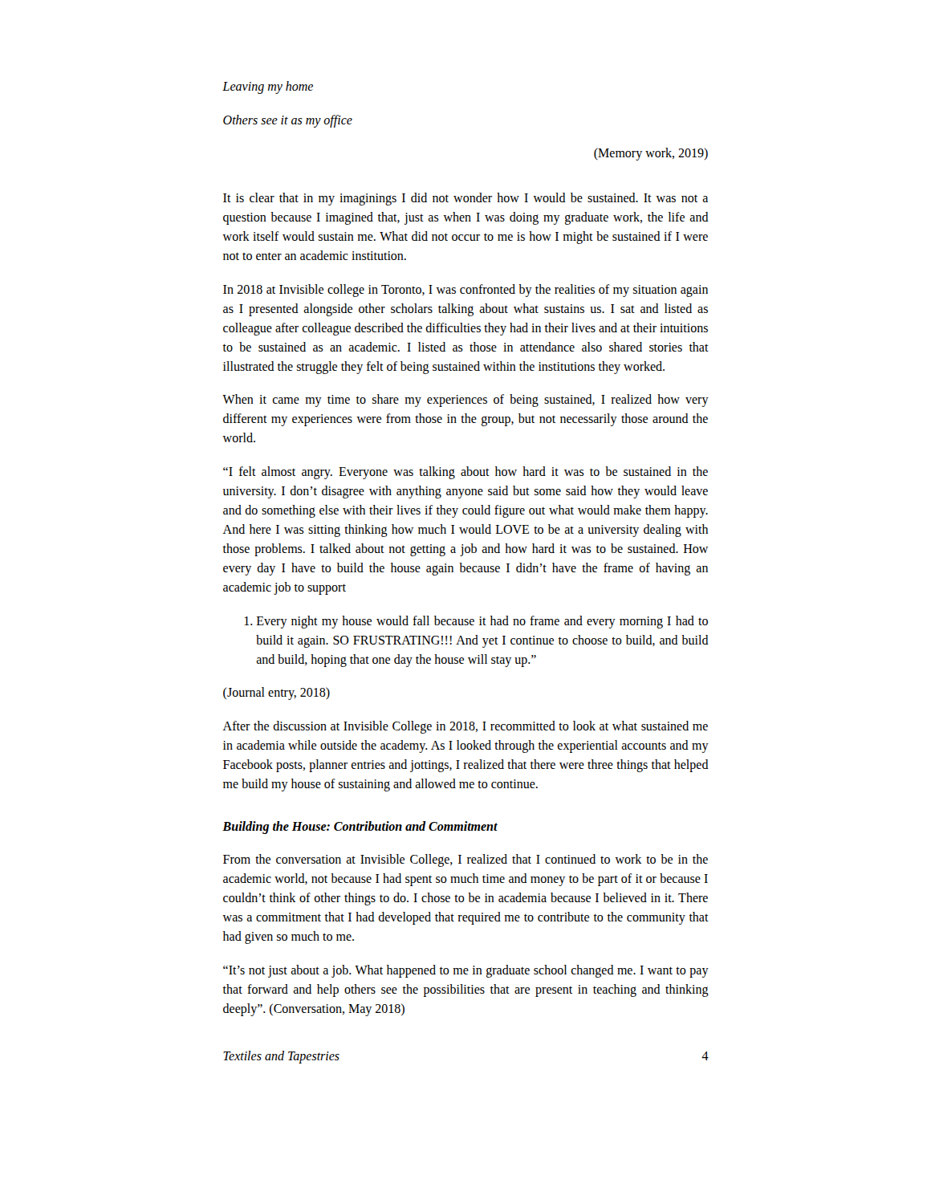Leaving my home
Others see it as my office
(Memory work, 2019)
It is clear that in my imaginings I did not wonder how I would be sustained. It was not a question because I imagined that, just as when I was doing my graduate work, the life and work itself would sustain me. What did not occur to me is how I might be sustained if I were not to enter an academic institution.
In 2018 at Invisible college in Toronto, I was confronted by the realities of my situation again as I presented alongside other scholars talking about what sustains us. I sat and listed as colleague after colleague described the difficulties they had in their lives and at their intuitions to be sustained as an academic. I listed as those in attendance also shared stories that illustrated the struggle they felt of being sustained within the institutions they worked.
When it came my time to share my experiences of being sustained, I realized how very different my experiences were from those in the group, but not necessarily those around the world.
“I felt almost angry. Everyone was talking about how hard it was to be sustained in the university. I don’t disagree with anything anyone said but some said how they would leave and do something else with their lives if they could figure out what would make them happy. And here I was sitting thinking how much I would LOVE to be at a university dealing with those problems. I talked about not getting a job and how hard it was to be sustained. How every day I have to build the house again because I didn’t have the frame of having an academic job to support
Every night my house would fall because it had no frame and every morning I had to build it again. SO FRUSTRATING!!! And yet I continue to choose to build, and build and build, hoping that one day the house will stay up.”
(Journal entry, 2018)
After the discussion at Invisible College in 2018, I recommitted to look at what sustained me in academia while outside the academy. As I looked through the experiential accounts and my Facebook posts, planner entries and jottings, I realized that there were three things that helped me build my house of sustaining and allowed me to continue.
Building the House: Contribution and Commitment
From the conversation at Invisible College, I realized that I continued to work to be in the academic world, not because I had spent so much time and money to be part of it or because I couldn’t think of other things to do. I chose to be in academia because I believed in it. There was a commitment that I had developed that required me to contribute to the community that had given so much to me.
“It’s not just about a job. What happened to me in graduate school changed me. I want to pay that forward and help others see the possibilities that are present in teaching and thinking deeply”. (Conversation, May 2018)
Textiles and Tapestries 4